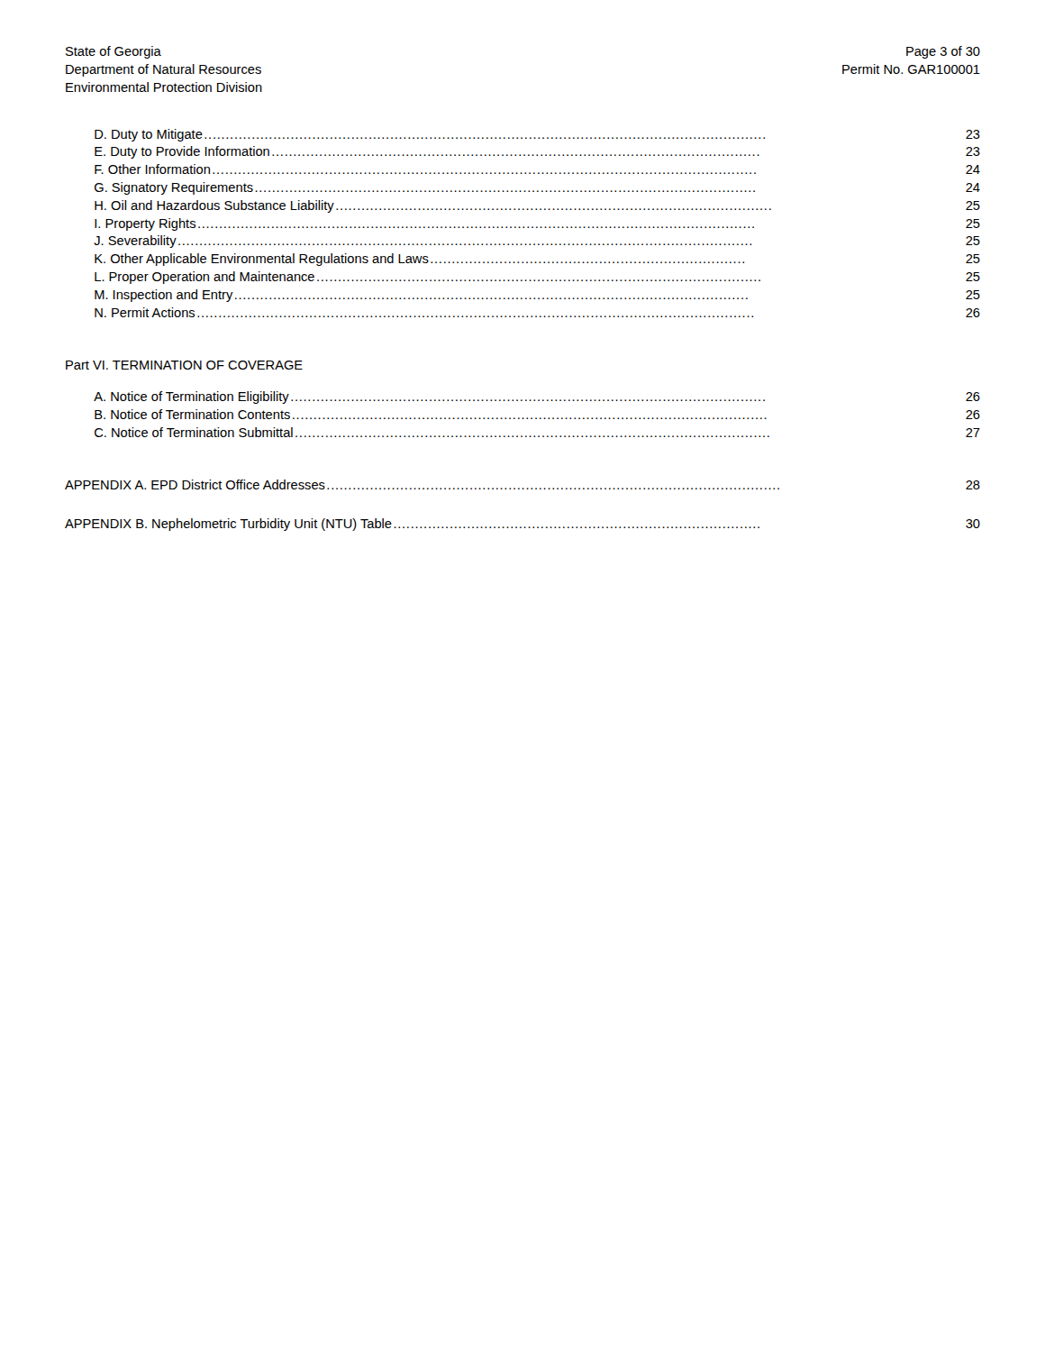State of Georgia
Department of Natural Resources
Environmental Protection Division
Page 3 of 30
Permit No. GAR100001
D. Duty to Mitigate.................................................................................................................................. 23
E. Duty to Provide Information................................................................................................................. 23
F. Other Information.............................................................................................................................. 24
G. Signatory Requirements.................................................................................................................... 24
H. Oil and Hazardous Substance Liability..................................................................................................... 25
I. Property Rights................................................................................................................................. 25
J. Severability..................................................................................................................................... 25
K. Other Applicable Environmental Regulations and Laws......................................................................... 25
L. Proper Operation and Maintenance....................................................................................................... 25
M. Inspection and Entry....................................................................................................................... 25
N. Permit Actions................................................................................................................................. 26
Part VI. TERMINATION OF COVERAGE
A. Notice of Termination Eligibility.............................................................................................................. 26
B. Notice of Termination Contents.............................................................................................................. 26
C. Notice of Termination Submittal.............................................................................................................. 27
APPENDIX A. EPD District Office Addresses......................................................................................................... 28
APPENDIX B. Nephelometric Turbidity Unit (NTU) Table..................................................................................... 30